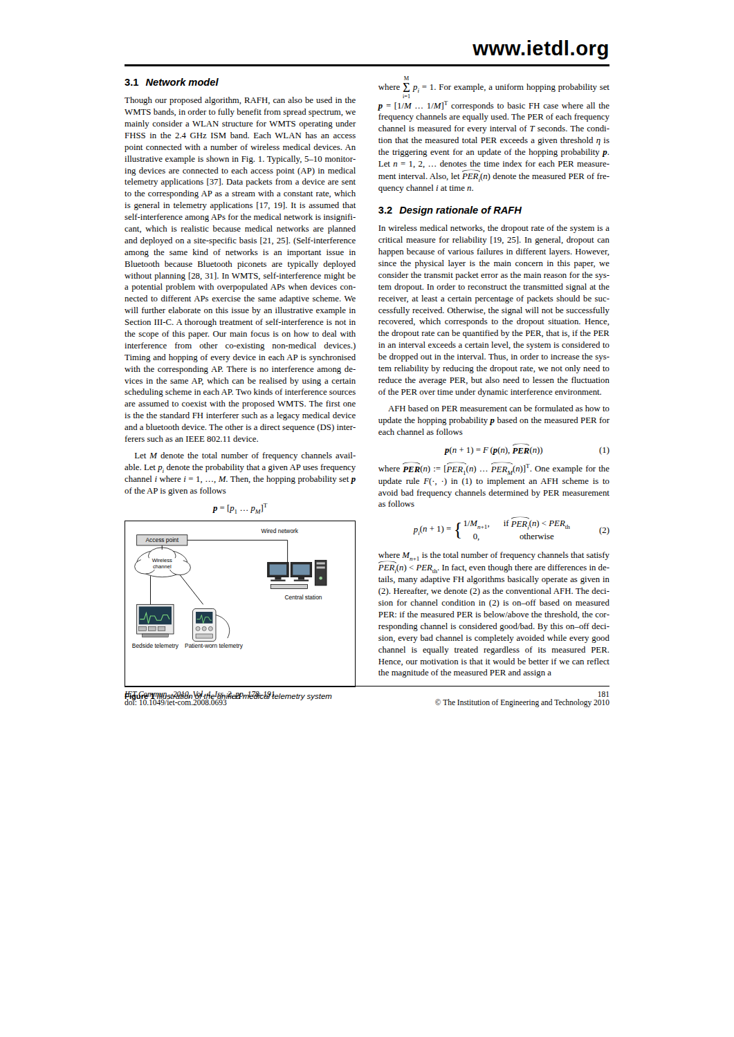www.ietdl.org
3.1 Network model
Though our proposed algorithm, RAFH, can also be used in the WMTS bands, in order to fully benefit from spread spectrum, we mainly consider a WLAN structure for WMTS operating under FHSS in the 2.4 GHz ISM band. Each WLAN has an access point connected with a number of wireless medical devices. An illustrative example is shown in Fig. 1. Typically, 5–10 monitoring devices are connected to each access point (AP) in medical telemetry applications [37]. Data packets from a device are sent to the corresponding AP as a stream with a constant rate, which is general in telemetry applications [17, 19]. It is assumed that self-interference among APs for the medical network is insignificant, which is realistic because medical networks are planned and deployed on a site-specific basis [21, 25]. (Self-interference among the same kind of networks is an important issue in Bluetooth because Bluetooth piconets are typically deployed without planning [28, 31]. In WMTS, self-interference might be a potential problem with overpopulated APs when devices connected to different APs exercise the same adaptive scheme. We will further elaborate on this issue by an illustrative example in Section III-C. A thorough treatment of self-interference is not in the scope of this paper. Our main focus is on how to deal with interference from other co-existing non-medical devices.) Timing and hopping of every device in each AP is synchronised with the corresponding AP. There is no interference among devices in the same AP, which can be realised by using a certain scheduling scheme in each AP. Two kinds of interference sources are assumed to coexist with the proposed WMTS. The first one is the the standard FH interferer such as a legacy medical device and a bluetooth device. The other is a direct sequence (DS) interferers such as an IEEE 802.11 device.
Let M denote the total number of frequency channels available. Let pi denote the probability that a given AP uses frequency channel i where i = 1, …, M. Then, the hopping probability set p of the AP is given as follows
p = [p1 … pM]T
Access point Wired network Wireless channel Central station Bedside telemetry Patient-worn telemetry
Figure 1 Illustration of the unified medical telemetry system
where MΣi=1 pi = 1. For example, a uniform hopping probability set p = [1/M … 1/M]T corresponds to basic FH case where all the frequency channels are equally used. The PER of each frequency channel is measured for every interval of T seconds. The condition that the measured total PER exceeds a given threshold η is the triggering event for an update of the hopping probability p. Let n = 1, 2, … denotes the time index for each PER measurement interval. Also, let PERi(n) denote the measured PER of frequency channel i at time n.
3.2 Design rationale of RAFH
In wireless medical networks, the dropout rate of the system is a critical measure for reliability [19, 25]. In general, dropout can happen because of various failures in different layers. However, since the physical layer is the main concern in this paper, we consider the transmit packet error as the main reason for the system dropout. In order to reconstruct the transmitted signal at the receiver, at least a certain percentage of packets should be successfully received. Otherwise, the signal will not be successfully recovered, which corresponds to the dropout situation. Hence, the dropout rate can be quantified by the PER, that is, if the PER in an interval exceeds a certain level, the system is considered to be dropped out in the interval. Thus, in order to increase the system reliability by reducing the dropout rate, we not only need to reduce the average PER, but also need to lessen the fluctuation of the PER over time under dynamic interference environment.
AFH based on PER measurement can be formulated as how to update the hopping probability p based on the measured PER for each channel as follows
p(n + 1) = F (p(n), PER(n)) (1)
where PER(n) := [PER1(n) … PERM(n)]T. One example for the update rule F(·, ·) in (1) to implement an AFH scheme is to avoid bad frequency channels determined by PER measurement as follows
pi(n + 1) = {
| 1/ M n +1 , | if PER i ( n ) < PER th |
| 0, | otherwise |
(2)
where Mn+1 is the total number of frequency channels that satisfy PERi(n) < PERth. In fact, even though there are differences in details, many adaptive FH algorithms basically operate as given in (2). Hereafter, we denote (2) as the conventional AFH. The decision for channel condition in (2) is on–off based on measured PER: if the measured PER is below/above the threshold, the corresponding channel is considered good/bad. By this on–off decision, every bad channel is completely avoided while every good channel is equally treated regardless of its measured PER. Hence, our motivation is that it would be better if we can reflect the magnitude of the measured PER and assign a
IET Commun., 2010, Vol. 4, Iss. 2, pp. 178–191
doi: 10.1049/iet-com.2008.0693
181
© The Institution of Engineering and Technology 2010